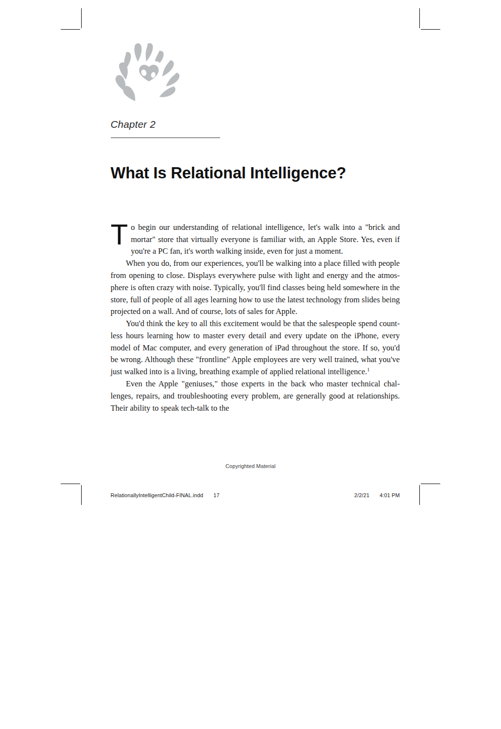Chapter 2
What Is Relational Intelligence?
To begin our understanding of relational intelligence, let's walk into a "brick and mortar" store that virtually everyone is familiar with, an Apple Store. Yes, even if you're a PC fan, it's worth walking inside, even for just a moment.
When you do, from our experiences, you'll be walking into a place filled with people from opening to close. Displays everywhere pulse with light and energy and the atmosphere is often crazy with noise. Typically, you'll find classes being held somewhere in the store, full of people of all ages learning how to use the latest technology from slides being projected on a wall. And of course, lots of sales for Apple.
You'd think the key to all this excitement would be that the salespeople spend countless hours learning how to master every detail and every update on the iPhone, every model of Mac computer, and every generation of iPad throughout the store. If so, you'd be wrong. Although these "frontline" Apple employees are very well trained, what you've just walked into is a living, breathing example of applied relational intelligence.1
Even the Apple "geniuses," those experts in the back who master technical challenges, repairs, and troubleshooting every problem, are generally good at relationships. Their ability to speak tech-talk to the
Copyrighted Material
RelationallyIntelligentChild-FINAL.indd 17
2/2/214:01 PM